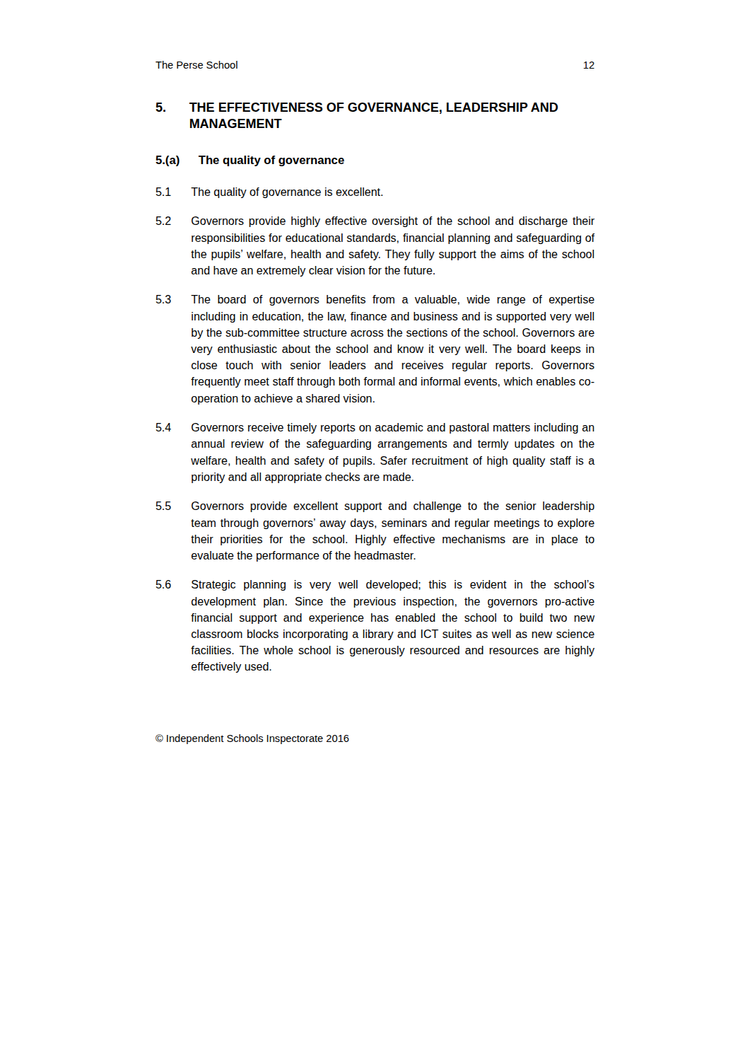The Perse School
12
5. THE EFFECTIVENESS OF GOVERNANCE, LEADERSHIP AND MANAGEMENT
5.(a) The quality of governance
5.1 The quality of governance is excellent.
5.2 Governors provide highly effective oversight of the school and discharge their responsibilities for educational standards, financial planning and safeguarding of the pupils’ welfare, health and safety. They fully support the aims of the school and have an extremely clear vision for the future.
5.3 The board of governors benefits from a valuable, wide range of expertise including in education, the law, finance and business and is supported very well by the sub-committee structure across the sections of the school. Governors are very enthusiastic about the school and know it very well. The board keeps in close touch with senior leaders and receives regular reports. Governors frequently meet staff through both formal and informal events, which enables co-operation to achieve a shared vision.
5.4 Governors receive timely reports on academic and pastoral matters including an annual review of the safeguarding arrangements and termly updates on the welfare, health and safety of pupils. Safer recruitment of high quality staff is a priority and all appropriate checks are made.
5.5 Governors provide excellent support and challenge to the senior leadership team through governors’ away days, seminars and regular meetings to explore their priorities for the school. Highly effective mechanisms are in place to evaluate the performance of the headmaster.
5.6 Strategic planning is very well developed; this is evident in the school’s development plan. Since the previous inspection, the governors pro-active financial support and experience has enabled the school to build two new classroom blocks incorporating a library and ICT suites as well as new science facilities. The whole school is generously resourced and resources are highly effectively used.
© Independent Schools Inspectorate 2016